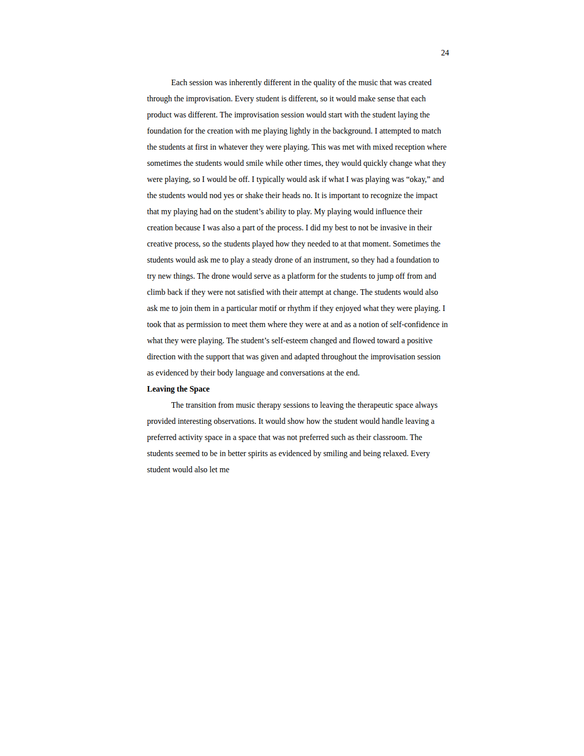24
Each session was inherently different in the quality of the music that was created through the improvisation. Every student is different, so it would make sense that each product was different. The improvisation session would start with the student laying the foundation for the creation with me playing lightly in the background. I attempted to match the students at first in whatever they were playing. This was met with mixed reception where sometimes the students would smile while other times, they would quickly change what they were playing, so I would be off. I typically would ask if what I was playing was “okay,” and the students would nod yes or shake their heads no. It is important to recognize the impact that my playing had on the student’s ability to play. My playing would influence their creation because I was also a part of the process. I did my best to not be invasive in their creative process, so the students played how they needed to at that moment. Sometimes the students would ask me to play a steady drone of an instrument, so they had a foundation to try new things. The drone would serve as a platform for the students to jump off from and climb back if they were not satisfied with their attempt at change. The students would also ask me to join them in a particular motif or rhythm if they enjoyed what they were playing. I took that as permission to meet them where they were at and as a notion of self-confidence in what they were playing. The student’s self-esteem changed and flowed toward a positive direction with the support that was given and adapted throughout the improvisation session as evidenced by their body language and conversations at the end.
Leaving the Space
The transition from music therapy sessions to leaving the therapeutic space always provided interesting observations. It would show how the student would handle leaving a preferred activity space in a space that was not preferred such as their classroom. The students seemed to be in better spirits as evidenced by smiling and being relaxed. Every student would also let me